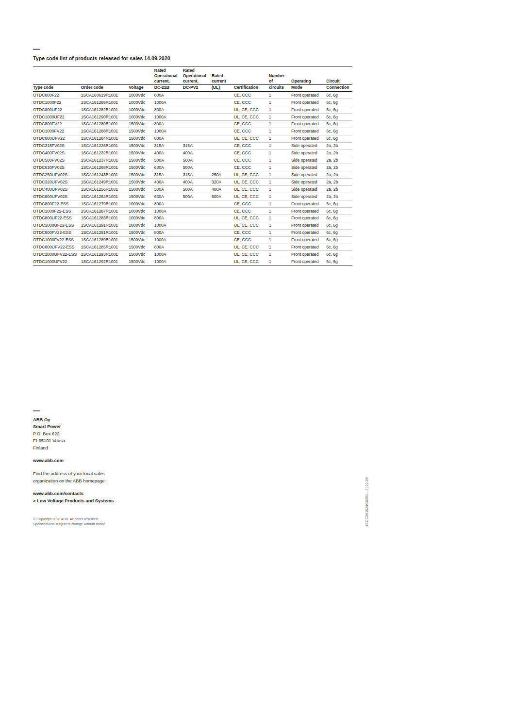—
Type code list of products released for sales 14.09.2020
| | | | Rated Operational current, | Rated Operational current, | Rated current | | Number of | Operating | Circuit |
| --- | --- | --- | --- | --- | --- | --- | --- | --- | --- |
| Type code | Order code | Voltage | DC-21B | DC-PV2 | (UL) | Certification | circuits | Mode | Connection |
| OTDC800F22 | 1SCA160619R1001 | 1000Vdc | 800A | | | CE, CCC | 1 | Front operated | 6c, 6g |
| OTDC1000F22 | 1SCA161286R1001 | 1000Vdc | 1000A | | | CE, CCC | 1 | Front operated | 6c, 6g |
| OTDC800UF22 | 1SCA161282R1001 | 1000Vdc | 800A | | | UL, CE, CCC | 1 | Front operated | 6c, 6g |
| OTDC1000UF22 | 1SCA161290R1001 | 1000Vdc | 1000A | | | UL, CE, CCC | 1 | Front operated | 6c, 6g |
| OTDC800FV22 | 1SCA161280R1001 | 1500Vdc | 800A | | | CE, CCC | 1 | Front operated | 6c, 6g |
| OTDC1000FV22 | 1SCA161288R1001 | 1500Vdc | 1000A | | | CE, CCC | 1 | Front operated | 6c, 6g |
| OTDC800UFV22 | 1SCA161284R1001 | 1500Vdc | 800A | | | UL, CE, CCC | 1 | Front operated | 6c, 6g |
| OTDC315FV02S | 1SCA161226R1001 | 1500Vdc | 315A | 315A | | CE, CCC | 1 | Side operated | 2a, 2b |
| OTDC400FV02S | 1SCA161232R1001 | 1500Vdc | 400A | 400A | | CE, CCC | 1 | Side operated | 2a, 2b |
| OTDC500FV02S | 1SCA161237R1001 | 1500Vdc | 500A | 500A | | CE, CCC | 1 | Side operated | 2a, 2b |
| OTDC630FV02S | 1SCA161268R1001 | 1500Vdc | 630A | 500A | | CE, CCC | 1 | Side operated | 2a, 2b |
| OTDC250UFV02S | 1SCA161243R1001 | 1500Vdc | 315A | 315A | 250A | UL, CE, CCC | 1 | Side operated | 2a, 2b |
| OTDC320UFV02S | 1SCA161249R1001 | 1500Vdc | 400A | 400A | 320A | UL, CE, CCC | 1 | Side operated | 2a, 2b |
| OTDC400UFV02S | 1SCA161256R1001 | 1500Vdc | 500A | 500A | 400A | UL, CE, CCC | 1 | Side operated | 2a, 2b |
| OTDC600UFV02S | 1SCA161264R1001 | 1500Vdc | 630A | 500A | 600A | UL, CE, CCC | 1 | Side operated | 2a, 2b |
| OTDC800F22-ESS | 1SCA161279R1001 | 1000Vdc | 800A | | | CE, CCC | 1 | Front operated | 6c, 6g |
| OTDC1000F22-ESS | 1SCA161287R1001 | 1000Vdc | 1000A | | | CE, CCC | 1 | Front operated | 6c, 6g |
| OTDC800UF22-ESS | 1SCA161283R1001 | 1000Vdc | 800A | | | UL, CE, CCC | 1 | Front operated | 6c, 6g |
| OTDC1000UF22-ESS | 1SCA161291R1001 | 1000Vdc | 1000A | | | UL, CE, CCC | 1 | Front operated | 6c, 6g |
| OTDC800FV22-ESS | 1SCA161281R1001 | 1500Vdc | 800A | | | CE, CCC | 1 | Front operated | 6c, 6g |
| OTDC1000FV22-ESS | 1SCA161289R1001 | 1500Vdc | 1000A | | | CE, CCC | 1 | Front operated | 6c, 6g |
| OTDC800UFV22-ESS | 1SCA161285R1001 | 1500Vdc | 800A | | | UL, CE, CCC | 1 | Front operated | 6c, 6g |
| OTDC1000UFV22-ESS | 1SCA161293R1001 | 1500Vdc | 1000A | | | UL, CE, CCC | 1 | Front operated | 6c, 6g |
| OTDC1000UFV22 | 1SCA161292R1001 | 1500Vdc | 1000A | | | UL, CE, CCC | 1 | Front operated | 6c, 6g |
—
ABB Oy
Smart Power
P.O. Box 622
FI-65101 Vaasa
Finland
www.abb.com
Find the address of your local sales
organization on the ABB homepage:
www.abb.com/contacts
> Low Voltage Products and Systems
© Copyright 2020 ABB. All rights reserved.
Specifications subject to change without notice.
1SCC301024C0201 - 2020-09